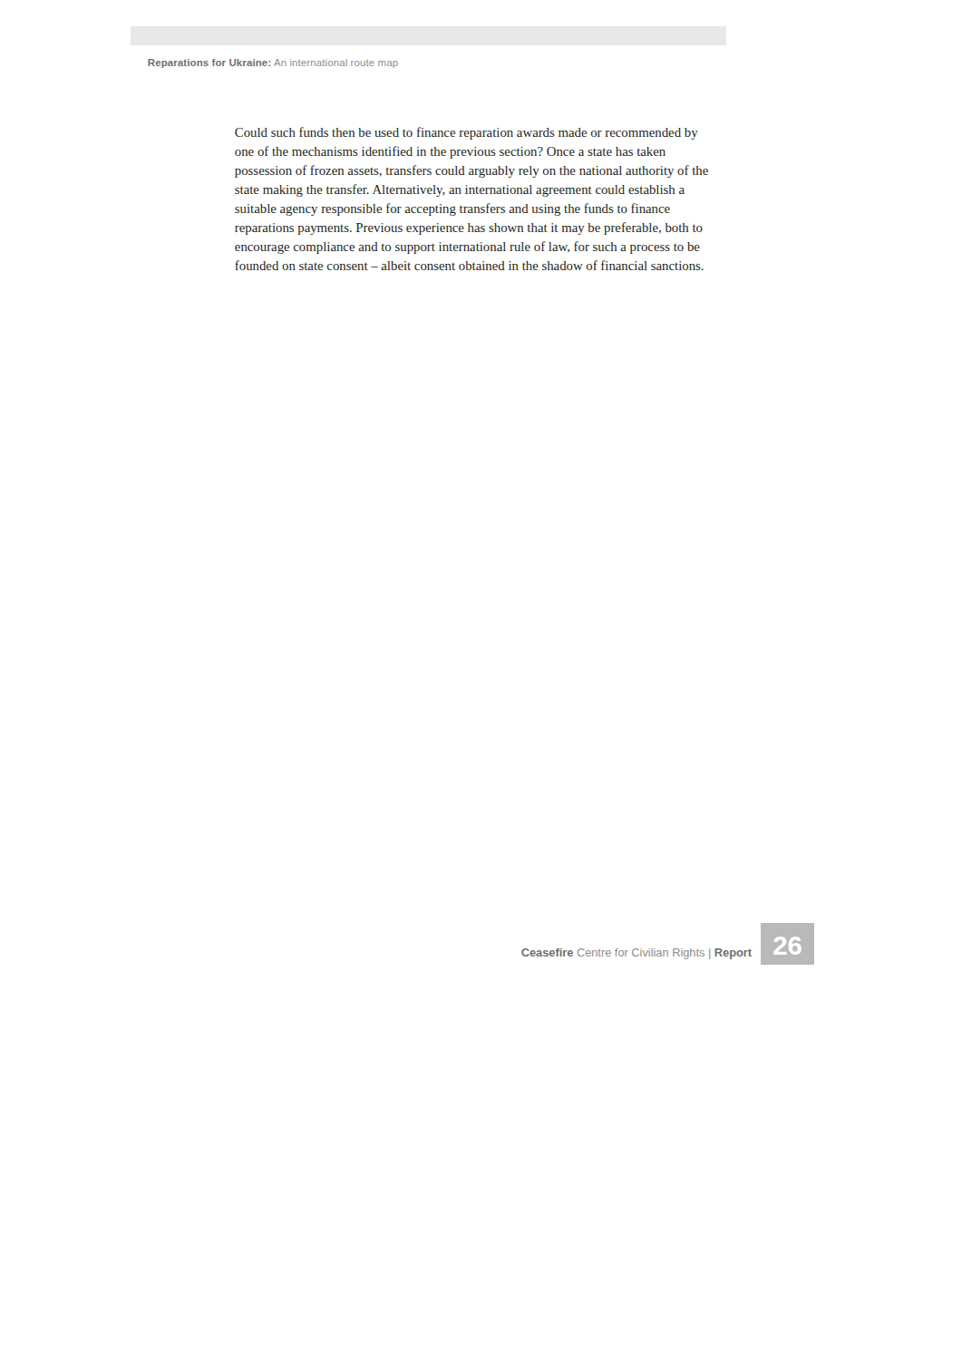Reparations for Ukraine: An international route map
Could such funds then be used to finance reparation awards made or recommended by one of the mechanisms identified in the previous section? Once a state has taken possession of frozen assets, transfers could arguably rely on the national authority of the state making the transfer. Alternatively, an international agreement could establish a suitable agency responsible for accepting transfers and using the funds to finance reparations payments. Previous experience has shown that it may be preferable, both to encourage compliance and to support international rule of law, for such a process to be founded on state consent – albeit consent obtained in the shadow of financial sanctions.
Ceasefire Centre for Civilian Rights | Report
26